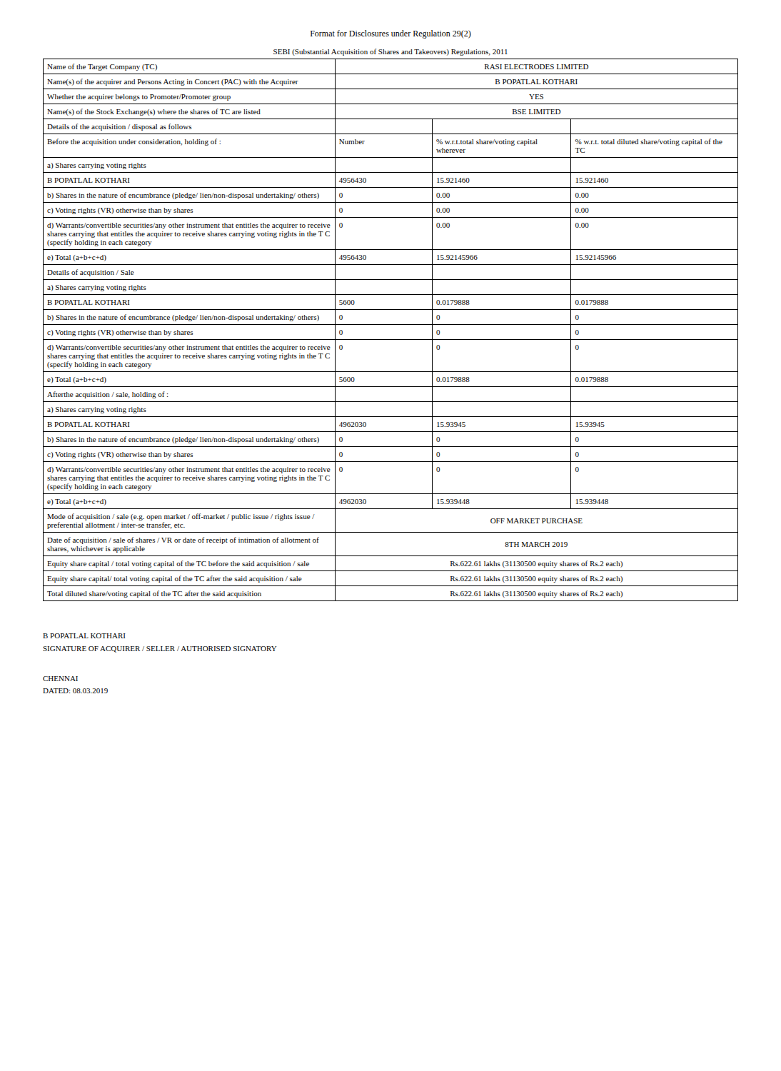Format for Disclosures under Regulation 29(2)
SEBI (Substantial Acquisition of Shares and Takeovers) Regulations, 2011
| Name of the Target Company (TC) | RASI ELECTRODES LIMITED |
| Name(s) of the acquirer and Persons Acting in Concert (PAC) with the Acquirer | B POPATLAL KOTHARI |
| Whether the acquirer belongs to Promoter/Promoter group | YES |
| Name(s) of the Stock Exchange(s) where the shares of TC are listed | BSE LIMITED |
| Details of the acquisition / disposal as follows | | | |
| Before the acquisition under consideration, holding of : | Number | % w.r.t.total share/voting capital wherever | % w.r.t. total diluted share/voting capital of the TC |
| a) Shares carrying voting rights | | | |
| B POPATLAL KOTHARI | 4956430 | 15.921460 | 15.921460 |
| b) Shares in the nature of encumbrance (pledge/ lien/non-disposal undertaking/ others) | 0 | 0.00 | 0.00 |
| c) Voting rights (VR) otherwise than by shares | 0 | 0.00 | 0.00 |
| d) Warrants/convertible securities/any other instrument that entitles the acquirer to receive shares carrying that entitles the acquirer to receive shares carrying voting rights in the T C (specify holding in each category | 0 | 0.00 | 0.00 |
| e) Total (a+b+c+d) | 4956430 | 15.92145966 | 15.92145966 |
| Details of acquisition / Sale | | | |
| a) Shares carrying voting rights | | | |
| B POPATLAL KOTHARI | 5600 | 0.0179888 | 0.0179888 |
| b) Shares in the nature of encumbrance (pledge/ lien/non-disposal undertaking/ others) | 0 | 0 | 0 |
| c) Voting rights (VR) otherwise than by shares | 0 | 0 | 0 |
| d) Warrants/convertible securities/any other instrument that entitles the acquirer to receive shares carrying that entitles the acquirer to receive shares carrying voting rights in the T C (specify holding in each category | 0 | 0 | 0 |
| e) Total (a+b+c+d) | 5600 | 0.0179888 | 0.0179888 |
| Afterthe acquisition / sale, holding of : | | | |
| a) Shares carrying voting rights | | | |
| B POPATLAL KOTHARI | 4962030 | 15.93945 | 15.93945 |
| b) Shares in the nature of encumbrance (pledge/ lien/non-disposal undertaking/ others) | 0 | 0 | 0 |
| c) Voting rights (VR) otherwise than by shares | 0 | 0 | 0 |
| d) Warrants/convertible securities/any other instrument that entitles the acquirer to receive shares carrying that entitles the acquirer to receive shares carrying voting rights in the T C (specify holding in each category | 0 | 0 | 0 |
| e) Total (a+b+c+d) | 4962030 | 15.939448 | 15.939448 |
| Mode of acquisition / sale (e.g. open market / off-market / public issue / rights issue / preferential allotment / inter-se transfer, etc. | OFF MARKET PURCHASE |
| Date of acquisition / sale of shares / VR or date of receipt of intimation of allotment of shares, whichever is applicable | 8TH MARCH 2019 |
| Equity share capital / total voting capital of the TC before the said acquisition / sale | Rs.622.61 lakhs (31130500 equity shares of Rs.2 each) |
| Equity share capital/ total voting capital of the TC after the said acquisition / sale | Rs.622.61 lakhs (31130500 equity shares of Rs.2 each) |
| Total diluted share/voting capital of the TC after the said acquisition | Rs.622.61 lakhs (31130500 equity shares of Rs.2 each) |
B POPATLAL KOTHARI
SIGNATURE OF ACQUIRER / SELLER / AUTHORISED SIGNATORY
CHENNAI
DATED: 08.03.2019